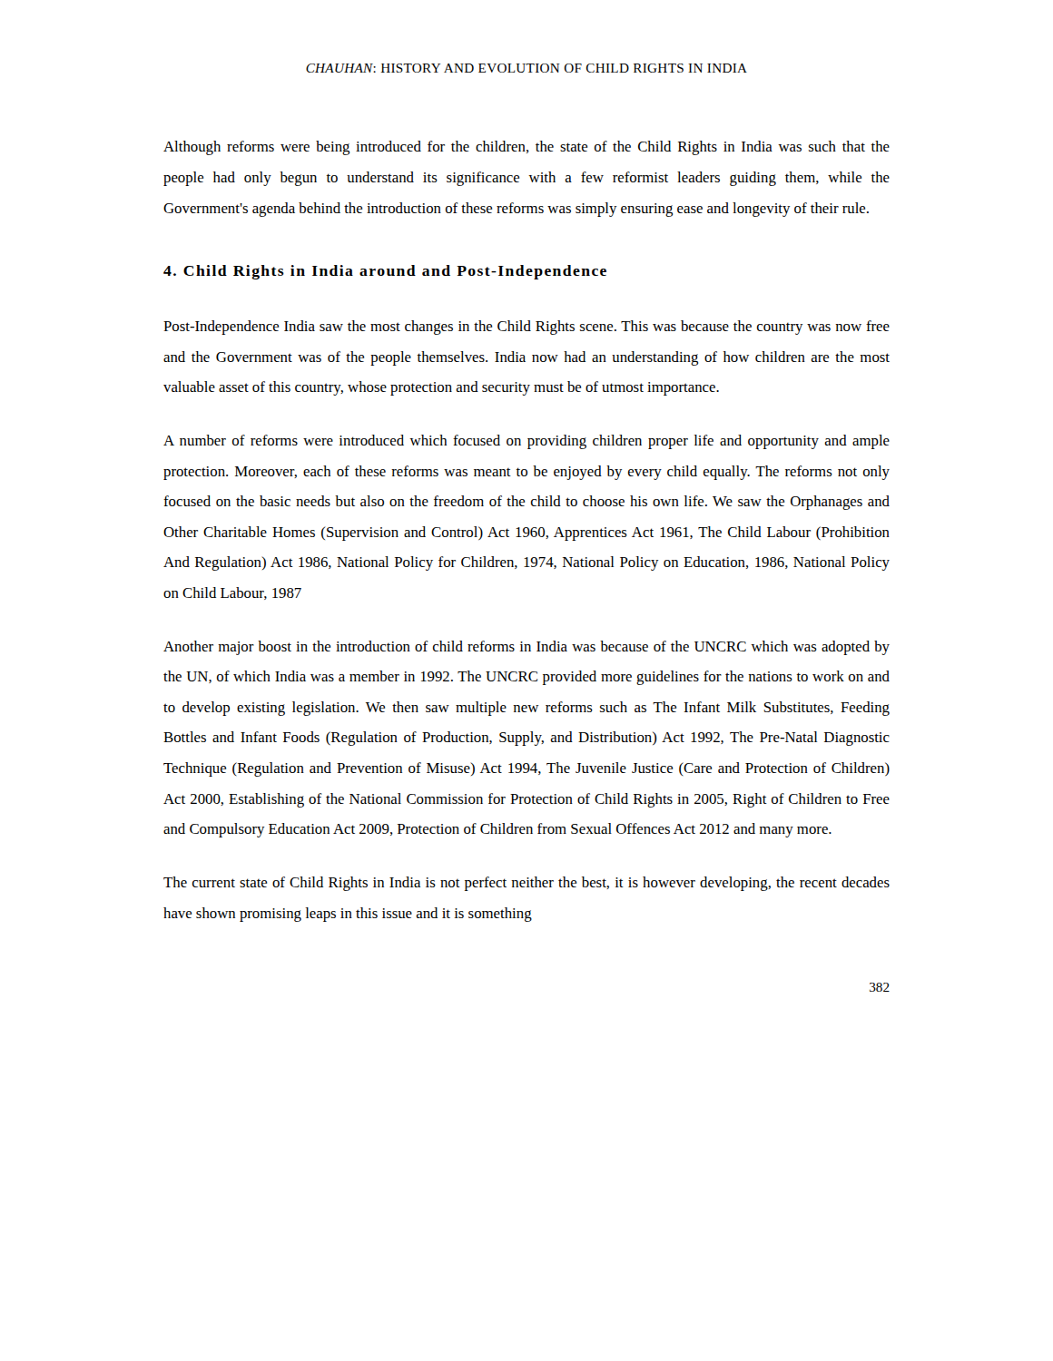CHAUHAN: HISTORY AND EVOLUTION OF CHILD RIGHTS IN INDIA
Although reforms were being introduced for the children, the state of the Child Rights in India was such that the people had only begun to understand its significance with a few reformist leaders guiding them, while the Government's agenda behind the introduction of these reforms was simply ensuring ease and longevity of their rule.
4. Child Rights in India around and Post-Independence
Post-Independence India saw the most changes in the Child Rights scene. This was because the country was now free and the Government was of the people themselves. India now had an understanding of how children are the most valuable asset of this country, whose protection and security must be of utmost importance.
A number of reforms were introduced which focused on providing children proper life and opportunity and ample protection. Moreover, each of these reforms was meant to be enjoyed by every child equally. The reforms not only focused on the basic needs but also on the freedom of the child to choose his own life. We saw the Orphanages and Other Charitable Homes (Supervision and Control) Act 1960, Apprentices Act 1961, The Child Labour (Prohibition And Regulation) Act 1986, National Policy for Children, 1974, National Policy on Education, 1986, National Policy on Child Labour, 1987
Another major boost in the introduction of child reforms in India was because of the UNCRC which was adopted by the UN, of which India was a member in 1992. The UNCRC provided more guidelines for the nations to work on and to develop existing legislation. We then saw multiple new reforms such as The Infant Milk Substitutes, Feeding Bottles and Infant Foods (Regulation of Production, Supply, and Distribution) Act 1992, The Pre-Natal Diagnostic Technique (Regulation and Prevention of Misuse) Act 1994, The Juvenile Justice (Care and Protection of Children) Act 2000, Establishing of the National Commission for Protection of Child Rights in 2005, Right of Children to Free and Compulsory Education Act 2009, Protection of Children from Sexual Offences Act 2012 and many more.
The current state of Child Rights in India is not perfect neither the best, it is however developing, the recent decades have shown promising leaps in this issue and it is something
382